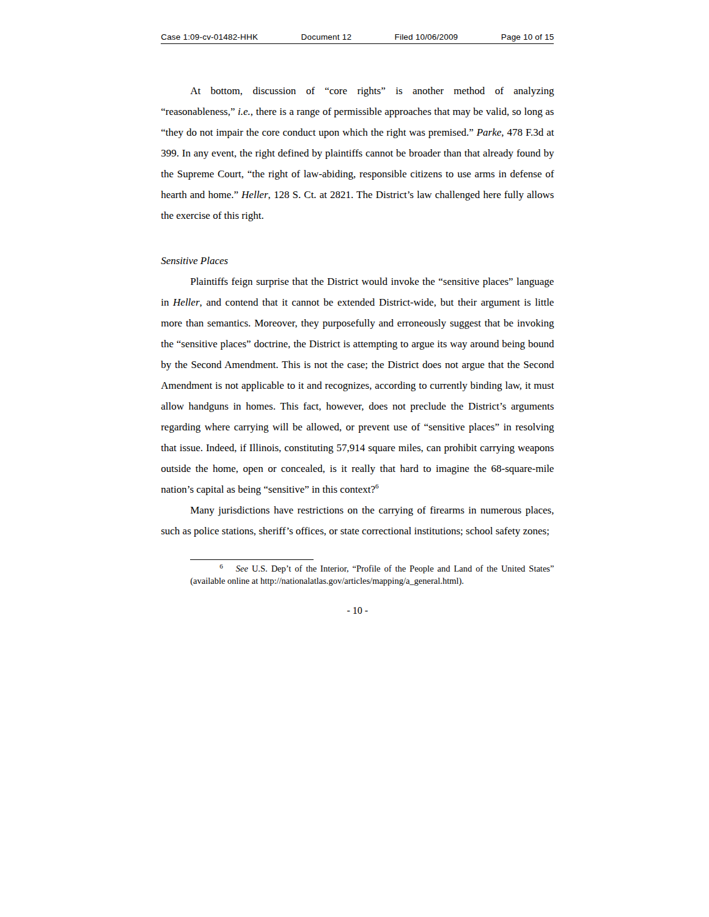Case 1:09-cv-01482-HHK Document 12 Filed 10/06/2009 Page 10 of 15
At bottom, discussion of “core rights” is another method of analyzing “reasonableness,” i.e., there is a range of permissible approaches that may be valid, so long as “they do not impair the core conduct upon which the right was premised.” Parke, 478 F.3d at 399. In any event, the right defined by plaintiffs cannot be broader than that already found by the Supreme Court, “the right of law-abiding, responsible citizens to use arms in defense of hearth and home.” Heller, 128 S. Ct. at 2821. The District’s law challenged here fully allows the exercise of this right.
Sensitive Places
Plaintiffs feign surprise that the District would invoke the “sensitive places” language in Heller, and contend that it cannot be extended District-wide, but their argument is little more than semantics. Moreover, they purposefully and erroneously suggest that be invoking the “sensitive places” doctrine, the District is attempting to argue its way around being bound by the Second Amendment. This is not the case; the District does not argue that the Second Amendment is not applicable to it and recognizes, according to currently binding law, it must allow handguns in homes. This fact, however, does not preclude the District’s arguments regarding where carrying will be allowed, or prevent use of “sensitive places” in resolving that issue. Indeed, if Illinois, constituting 57,914 square miles, can prohibit carrying weapons outside the home, open or concealed, is it really that hard to imagine the 68-square-mile nation’s capital as being “sensitive” in this context?6
Many jurisdictions have restrictions on the carrying of firearms in numerous places, such as police stations, sheriff’s offices, or state correctional institutions; school safety zones;
6See U.S. Dep’t of the Interior, “Profile of the People and Land of the United States” (available online at http://nationalatlas.gov/articles/mapping/a_general.html).
- 10 -